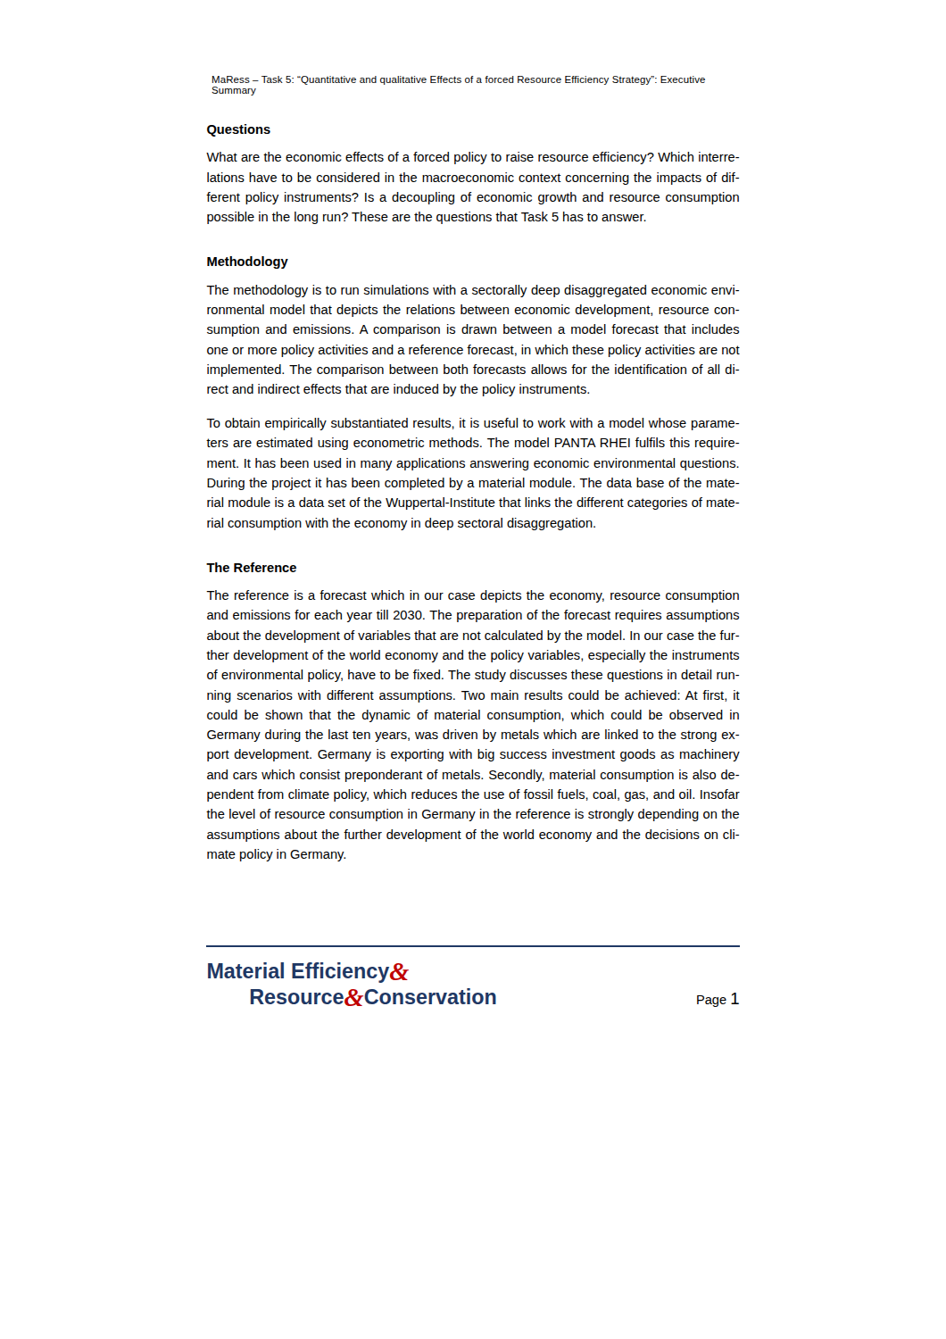MaRess – Task 5: “Quantitative and qualitative Effects of a forced Resource Efficiency Strategy”: Executive Summary
Questions
What are the economic effects of a forced policy to raise resource efficiency? Which interrelations have to be considered in the macroeconomic context concerning the impacts of different policy instruments? Is a decoupling of economic growth and resource consumption possible in the long run? These are the questions that Task 5 has to answer.
Methodology
The methodology is to run simulations with a sectorally deep disaggregated economic environmental model that depicts the relations between economic development, resource consumption and emissions. A comparison is drawn between a model forecast that includes one or more policy activities and a reference forecast, in which these policy activities are not implemented. The comparison between both forecasts allows for the identification of all direct and indirect effects that are induced by the policy instruments.
To obtain empirically substantiated results, it is useful to work with a model whose parameters are estimated using econometric methods. The model PANTA RHEI fulfils this requirement. It has been used in many applications answering economic environmental questions. During the project it has been completed by a material module. The data base of the material module is a data set of the Wuppertal-Institute that links the different categories of material consumption with the economy in deep sectoral disaggregation.
The Reference
The reference is a forecast which in our case depicts the economy, resource consumption and emissions for each year till 2030. The preparation of the forecast requires assumptions about the development of variables that are not calculated by the model. In our case the further development of the world economy and the policy variables, especially the instruments of environmental policy, have to be fixed. The study discusses these questions in detail running scenarios with different assumptions. Two main results could be achieved: At first, it could be shown that the dynamic of material consumption, which could be observed in Germany during the last ten years, was driven by metals which are linked to the strong export development. Germany is exporting with big success investment goods as machinery and cars which consist preponderant of metals. Secondly, material consumption is also dependent from climate policy, which reduces the use of fossil fuels, coal, gas, and oil. Insofar the level of resource consumption in Germany in the reference is strongly depending on the assumptions about the further development of the world economy and the decisions on climate policy in Germany.
Material Efficiency& Resource&Conservation
Page 1